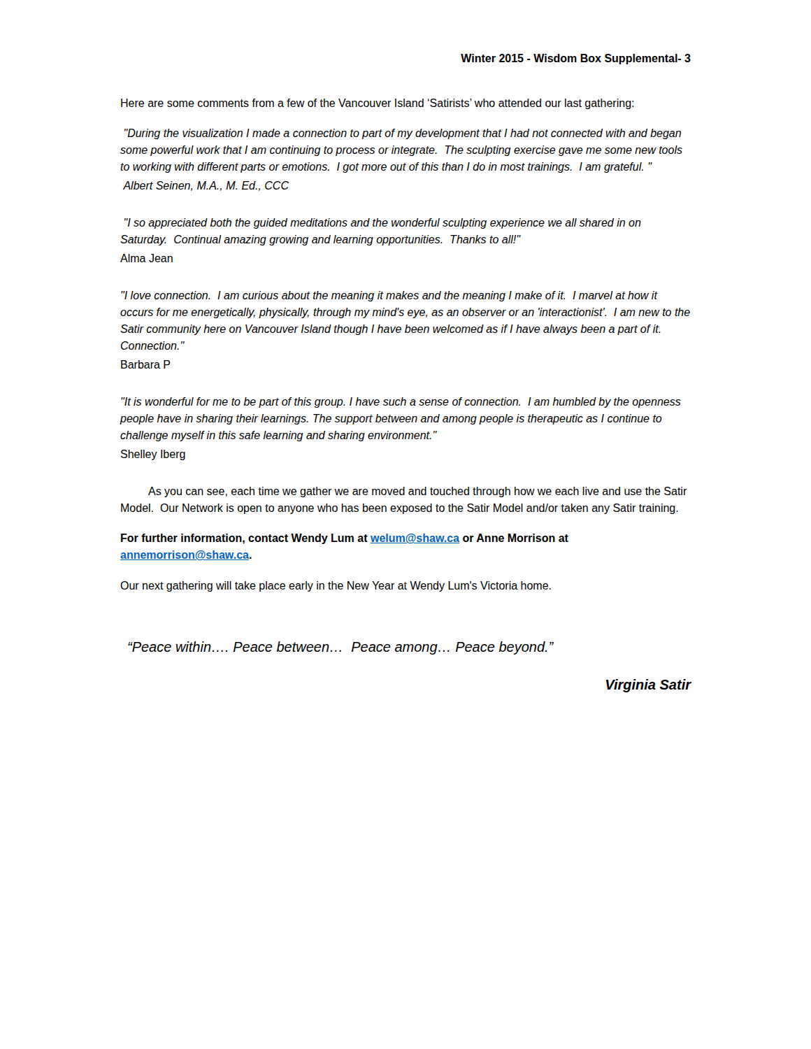Winter 2015 - Wisdom Box Supplemental- 3
Here are some comments from a few of the Vancouver Island ‘Satirists’ who attended our last gathering:
"During the visualization I made a connection to part of my development that I had not connected with and began some powerful work that I am continuing to process or integrate. The sculpting exercise gave me some new tools to working with different parts or emotions. I got more out of this than I do in most trainings. I am grateful. "
Albert Seinen, M.A., M. Ed., CCC
"I so appreciated both the guided meditations and the wonderful sculpting experience we all shared in on Saturday. Continual amazing growing and learning opportunities. Thanks to all!"
Alma Jean
"I love connection. I am curious about the meaning it makes and the meaning I make of it. I marvel at how it occurs for me energetically, physically, through my mind's eye, as an observer or an 'interactionist'. I am new to the Satir community here on Vancouver Island though I have been welcomed as if I have always been a part of it. Connection."
Barbara P
"It is wonderful for me to be part of this group. I have such a sense of connection. I am humbled by the openness people have in sharing their learnings. The support between and among people is therapeutic as I continue to challenge myself in this safe learning and sharing environment."
Shelley Iberg
As you can see, each time we gather we are moved and touched through how we each live and use the Satir Model. Our Network is open to anyone who has been exposed to the Satir Model and/or taken any Satir training.
For further information, contact Wendy Lum at welum@shaw.ca or Anne Morrison at annemorrison@shaw.ca.
Our next gathering will take place early in the New Year at Wendy Lum's Victoria home.
“Peace within…. Peace between… Peace among… Peace beyond.”
Virginia Satir